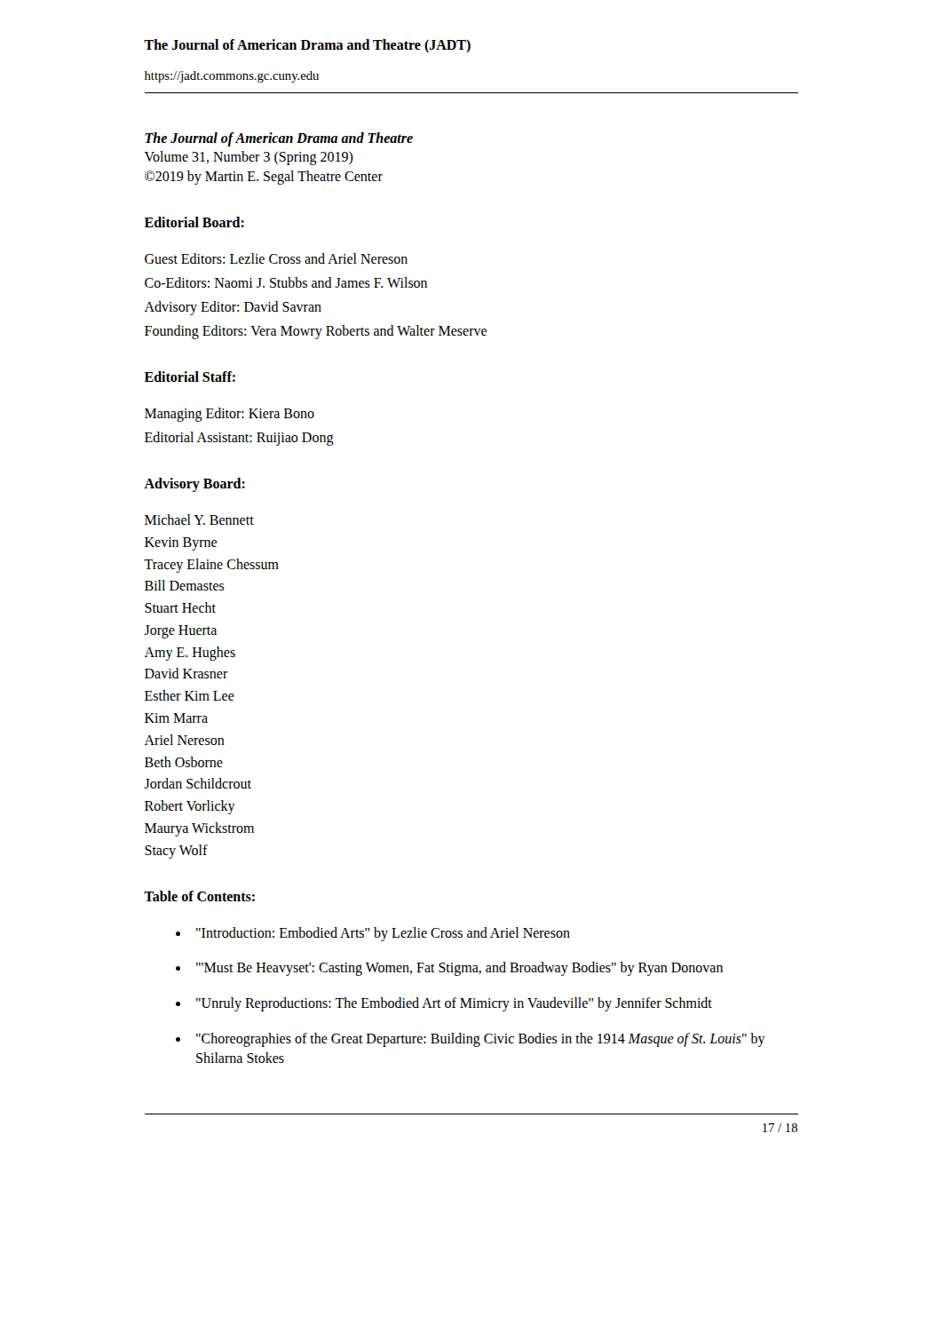The Journal of American Drama and Theatre (JADT)
https://jadt.commons.gc.cuny.edu
The Journal of American Drama and Theatre
Volume 31, Number 3 (Spring 2019)
©2019 by Martin E. Segal Theatre Center
Editorial Board:
Guest Editors: Lezlie Cross and Ariel Nereson
Co-Editors: Naomi J. Stubbs and James F. Wilson
Advisory Editor: David Savran
Founding Editors: Vera Mowry Roberts and Walter Meserve
Editorial Staff:
Managing Editor: Kiera Bono
Editorial Assistant: Ruijiao Dong
Advisory Board:
Michael Y. Bennett
Kevin Byrne
Tracey Elaine Chessum
Bill Demastes
Stuart Hecht
Jorge Huerta
Amy E. Hughes
David Krasner
Esther Kim Lee
Kim Marra
Ariel Nereson
Beth Osborne
Jordan Schildcrout
Robert Vorlicky
Maurya Wickstrom
Stacy Wolf
Table of Contents:
"Introduction: Embodied Arts" by Lezlie Cross and Ariel Nereson
"'Must Be Heavyset': Casting Women, Fat Stigma, and Broadway Bodies" by Ryan Donovan
"Unruly Reproductions: The Embodied Art of Mimicry in Vaudeville" by Jennifer Schmidt
"Choreographies of the Great Departure: Building Civic Bodies in the 1914 Masque of St. Louis" by Shilarna Stokes
17 / 18